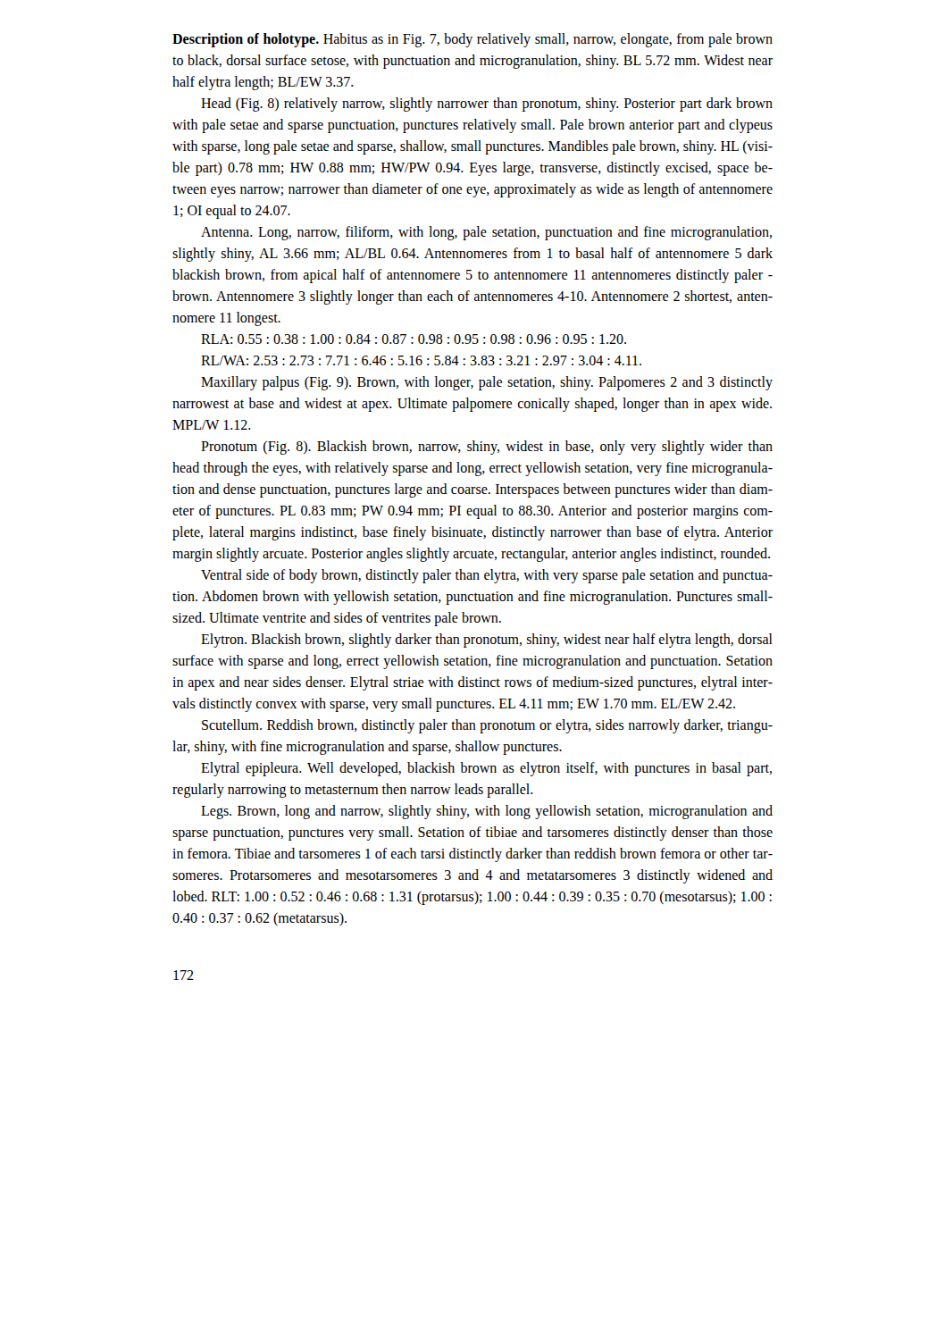Description of holotype. Habitus as in Fig. 7, body relatively small, narrow, elongate, from pale brown to black, dorsal surface setose, with punctuation and microgranulation, shiny. BL 5.72 mm. Widest near half elytra length; BL/EW 3.37.
Head (Fig. 8) relatively narrow, slightly narrower than pronotum, shiny. Posterior part dark brown with pale setae and sparse punctuation, punctures relatively small. Pale brown anterior part and clypeus with sparse, long pale setae and sparse, shallow, small punctures. Mandibles pale brown, shiny. HL (visible part) 0.78 mm; HW 0.88 mm; HW/PW 0.94. Eyes large, transverse, distinctly excised, space between eyes narrow; narrower than diameter of one eye, approximately as wide as length of antennomere 1; OI equal to 24.07.
Antenna. Long, narrow, filiform, with long, pale setation, punctuation and fine microgranulation, slightly shiny, AL 3.66 mm; AL/BL 0.64. Antennomeres from 1 to basal half of antennomere 5 dark blackish brown, from apical half of antennomere 5 to antennomere 11 antennomeres distinctly paler - brown. Antennomere 3 slightly longer than each of antennomeres 4-10. Antennomere 2 shortest, antennomere 11 longest.
RLA: 0.55 : 0.38 : 1.00 : 0.84 : 0.87 : 0.98 : 0.95 : 0.98 : 0.96 : 0.95 : 1.20.
RL/WA: 2.53 : 2.73 : 7.71 : 6.46 : 5.16 : 5.84 : 3.83 : 3.21 : 2.97 : 3.04 : 4.11.
Maxillary palpus (Fig. 9). Brown, with longer, pale setation, shiny. Palpomeres 2 and 3 distinctly narrowest at base and widest at apex. Ultimate palpomere conically shaped, longer than in apex wide. MPL/W 1.12.
Pronotum (Fig. 8). Blackish brown, narrow, shiny, widest in base, only very slightly wider than head through the eyes, with relatively sparse and long, errect yellowish setation, very fine microgranulation and dense punctuation, punctures large and coarse. Interspaces between punctures wider than diameter of punctures. PL 0.83 mm; PW 0.94 mm; PI equal to 88.30. Anterior and posterior margins complete, lateral margins indistinct, base finely bisinuate, distinctly narrower than base of elytra. Anterior margin slightly arcuate. Posterior angles slightly arcuate, rectangular, anterior angles indistinct, rounded.
Ventral side of body brown, distinctly paler than elytra, with very sparse pale setation and punctuation. Abdomen brown with yellowish setation, punctuation and fine microgranulation. Punctures small-sized. Ultimate ventrite and sides of ventrites pale brown.
Elytron. Blackish brown, slightly darker than pronotum, shiny, widest near half elytra length, dorsal surface with sparse and long, errect yellowish setation, fine microgranulation and punctuation. Setation in apex and near sides denser. Elytral striae with distinct rows of medium-sized punctures, elytral intervals distinctly convex with sparse, very small punctures. EL 4.11 mm; EW 1.70 mm. EL/EW 2.42.
Scutellum. Reddish brown, distinctly paler than pronotum or elytra, sides narrowly darker, triangular, shiny, with fine microgranulation and sparse, shallow punctures.
Elytral epipleura. Well developed, blackish brown as elytron itself, with punctures in basal part, regularly narrowing to metasternum then narrow leads parallel.
Legs. Brown, long and narrow, slightly shiny, with long yellowish setation, microgranulation and sparse punctuation, punctures very small. Setation of tibiae and tarsomeres distinctly denser than those in femora. Tibiae and tarsomeres 1 of each tarsi distinctly darker than reddish brown femora or other tarsomeres. Protarsomeres and mesotarsomeres 3 and 4 and metatarsomeres 3 distinctly widened and lobed. RLT: 1.00 : 0.52 : 0.46 : 0.68 : 1.31 (protarsus); 1.00 : 0.44 : 0.39 : 0.35 : 0.70 (mesotarsus); 1.00 : 0.40 : 0.37 : 0.62 (metatarsus).
172